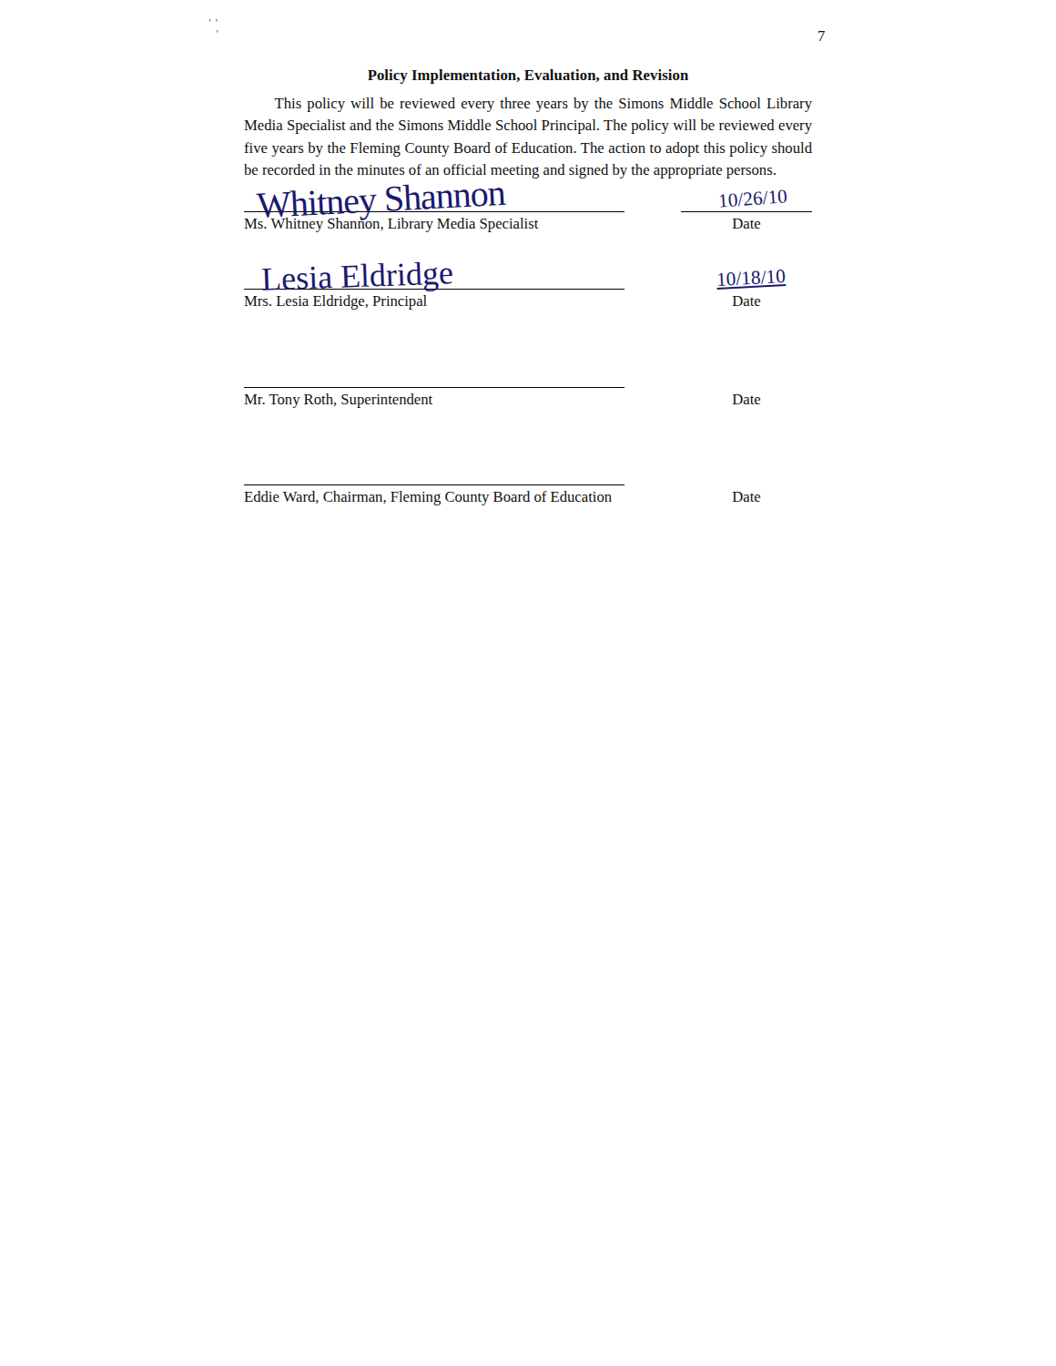' '
'
7
Policy Implementation, Evaluation, and Revision
This policy will be reviewed every three years by the Simons Middle School Library Media Specialist and the Simons Middle School Principal. The policy will be reviewed every five years by the Fleming County Board of Education. The action to adopt this policy should be recorded in the minutes of an official meeting and signed by the appropriate persons.
Whitney Shannon 10/26/10
Ms. Whitney Shannon, Library Media Specialist
Date
Lesia Eldridge 10/18/10
Mrs. Lesia Eldridge, Principal
Date
Mr. Tony Roth, Superintendent
Date
Eddie Ward, Chairman, Fleming County Board of Education
Date